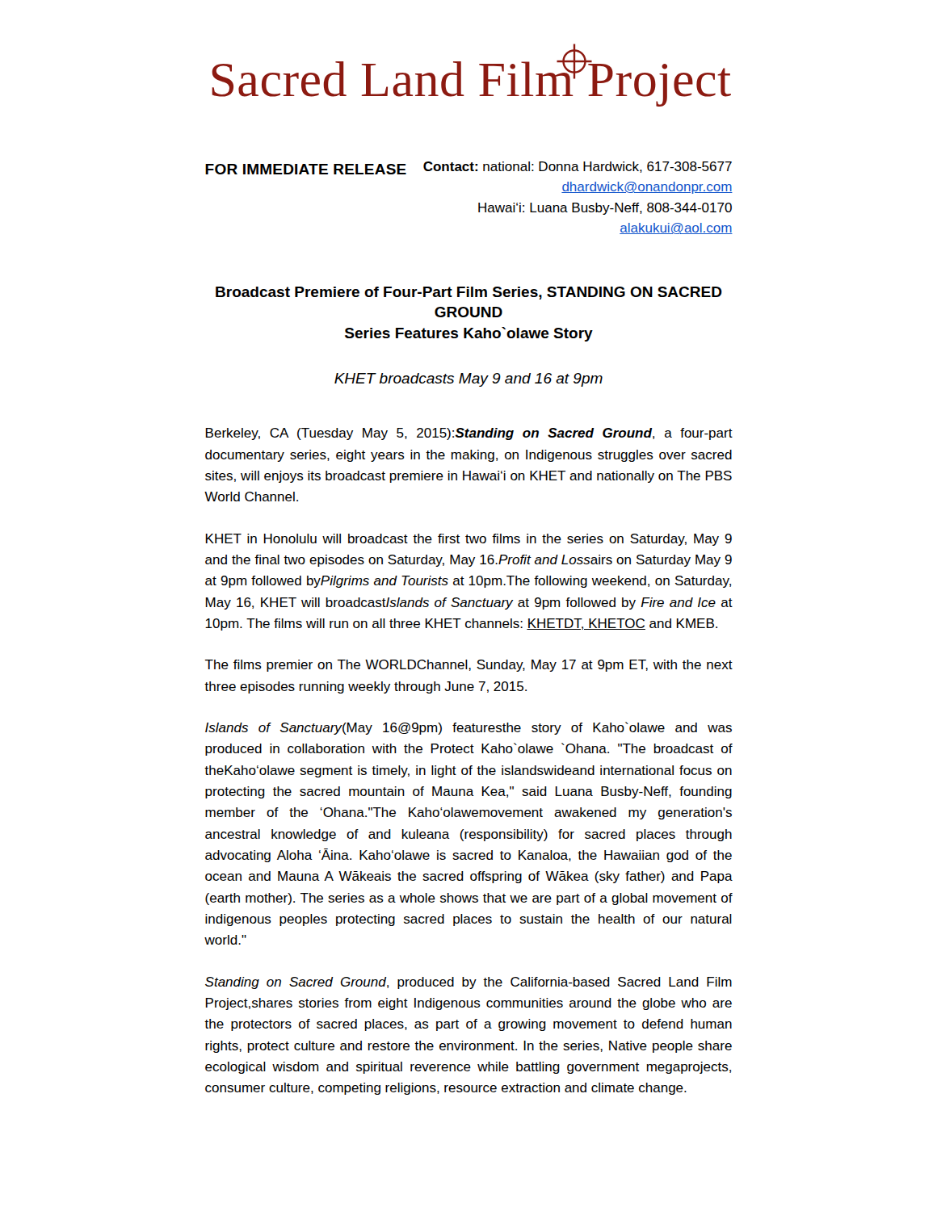Sacred Land Film Project
FOR IMMEDIATE RELEASE
Contact: national: Donna Hardwick, 617-308-5677
dhardwick@onandonpr.com
Hawai‘i: Luana Busby-Neff, 808-344-0170
alakukui@aol.com
Broadcast Premiere of Four-Part Film Series, STANDING ON SACRED GROUND Series Features Kaho`olawe Story
KHET broadcasts May 9 and 16 at 9pm
Berkeley, CA (Tuesday May 5, 2015):Standing on Sacred Ground, a four-part documentary series, eight years in the making, on Indigenous struggles over sacred sites, will enjoys its broadcast premiere in Hawai‘i on KHET and nationally on The PBS World Channel.
KHET in Honolulu will broadcast the first two films in the series on Saturday, May 9 and the final two episodes on Saturday, May 16.Profit and Lossairs on Saturday May 9 at 9pm followed byPilgrims and Tourists at 10pm.The following weekend, on Saturday, May 16, KHET will broadcastIslands of Sanctuary at 9pm followed by Fire and Ice at 10pm. The films will run on all three KHET channels: KHETDT, KHETOC and KMEB.
The films premier on The WORLDChannel, Sunday, May 17 at 9pm ET, with the next three episodes running weekly through June 7, 2015.
Islands of Sanctuary(May 16@9pm) featuresthe story of Kaho`olawe and was produced in collaboration with the Protect Kaho`olawe `Ohana. "The broadcast of theKaho‘olawe segment is timely, in light of the islandswideand international focus on protecting the sacred mountain of Mauna Kea," said Luana Busby-Neff, founding member of the ‘Ohana."The Kaho‘olawemovement awakened my generation's ancestral knowledge of and kuleana (responsibility) for sacred places through advocating Aloha ‘Āina. Kaho‘olawe is sacred to Kanaloa, the Hawaiian god of the ocean and Mauna A Wākeais the sacred offspring of Wākea (sky father) and Papa (earth mother). The series as a whole shows that we are part of a global movement of indigenous peoples protecting sacred places to sustain the health of our natural world."
Standing on Sacred Ground, produced by the California-based Sacred Land Film Project,shares stories from eight Indigenous communities around the globe who are the protectors of sacred places, as part of a growing movement to defend human rights, protect culture and restore the environment. In the series, Native people share ecological wisdom and spiritual reverence while battling government megaprojects, consumer culture, competing religions, resource extraction and climate change.